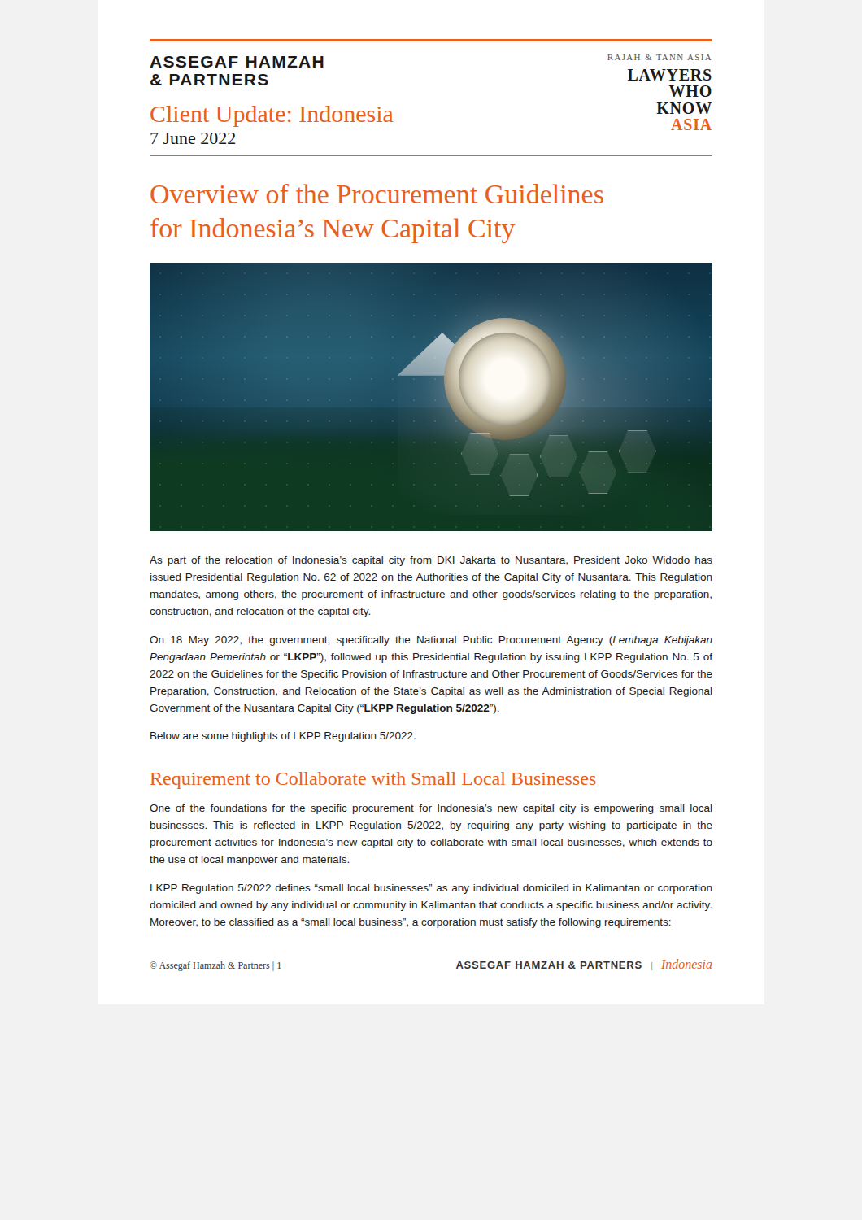Assegaf Hamzah & Partners
Client Update: Indonesia
7 June 2022
RAJAH & TANN ASIA
LAWYERS WHO KNOW ASIA
Overview of the Procurement Guidelines
for Indonesia’s New Capital City
As part of the relocation of Indonesia’s capital city from DKI Jakarta to Nusantara, President Joko Widodo has issued Presidential Regulation No. 62 of 2022 on the Authorities of the Capital City of Nusantara. This Regulation mandates, among others, the procurement of infrastructure and other goods/services relating to the preparation, construction, and relocation of the capital city.
On 18 May 2022, the government, specifically the National Public Procurement Agency (Lembaga Kebijakan Pengadaan Pemerintah or “LKPP”), followed up this Presidential Regulation by issuing LKPP Regulation No. 5 of 2022 on the Guidelines for the Specific Provision of Infrastructure and Other Procurement of Goods/Services for the Preparation, Construction, and Relocation of the State’s Capital as well as the Administration of Special Regional Government of the Nusantara Capital City (“LKPP Regulation 5/2022”).
Below are some highlights of LKPP Regulation 5/2022.
Requirement to Collaborate with Small Local Businesses
One of the foundations for the specific procurement for Indonesia’s new capital city is empowering small local businesses. This is reflected in LKPP Regulation 5/2022, by requiring any party wishing to participate in the procurement activities for Indonesia’s new capital city to collaborate with small local businesses, which extends to the use of local manpower and materials.
LKPP Regulation 5/2022 defines “small local businesses” as any individual domiciled in Kalimantan or corporation domiciled and owned by any individual or community in Kalimantan that conducts a specific business and/or activity. Moreover, to be classified as a “small local business”, a corporation must satisfy the following requirements:
© Assegaf Hamzah & Partners | 1
Assegaf Hamzah & Partners | Indonesia